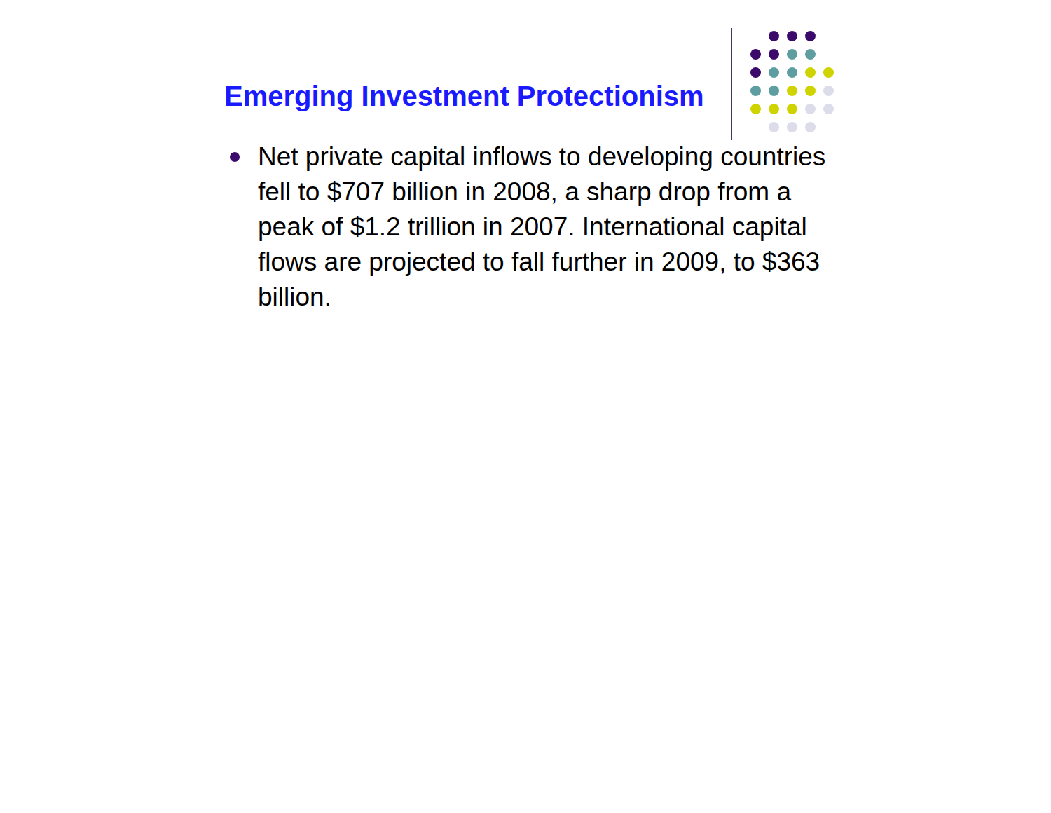Emerging Investment Protectionism
Net private capital inflows to developing countries fell to $707 billion in 2008, a sharp drop from a peak of $1.2 trillion in 2007. International capital flows are projected to fall further in 2009, to $363 billion.